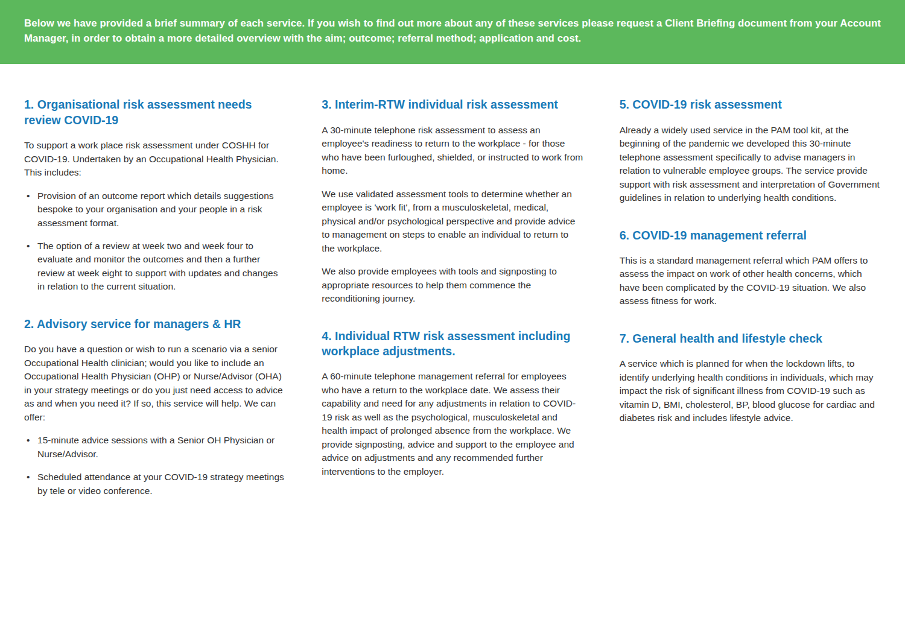Below we have provided a brief summary of each service. If you wish to find out more about any of these services please request a Client Briefing document from your Account Manager, in order to obtain a more detailed overview with the aim; outcome; referral method; application and cost.
1. Organisational risk assessment needs review COVID-19
To support a work place risk assessment under COSHH for COVID-19. Undertaken by an Occupational Health Physician. This includes:
Provision of an outcome report which details suggestions bespoke to your organisation and your people in a risk assessment format.
The option of a review at week two and week four to evaluate and monitor the outcomes and then a further review at week eight to support with updates and changes in relation to the current situation.
2. Advisory service for managers & HR
Do you have a question or wish to run a scenario via a senior Occupational Health clinician; would you like to include an Occupational Health Physician (OHP) or Nurse/Advisor (OHA) in your strategy meetings or do you just need access to advice as and when you need it? If so, this service will help. We can offer:
15-minute advice sessions with a Senior OH Physician or Nurse/Advisor.
Scheduled attendance at your COVID-19 strategy meetings by tele or video conference.
3. Interim-RTW individual risk assessment
A 30-minute telephone risk assessment to assess an employee's readiness to return to the workplace - for those who have been furloughed, shielded, or instructed to work from home.
We use validated assessment tools to determine whether an employee is 'work fit', from a musculoskeletal, medical, physical and/or psychological perspective and provide advice to management on steps to enable an individual to return to the workplace.
We also provide employees with tools and signposting to appropriate resources to help them commence the reconditioning journey.
4. Individual RTW risk assessment including workplace adjustments.
A 60-minute telephone management referral for employees who have a return to the workplace date. We assess their capability and need for any adjustments in relation to COVID-19 risk as well as the psychological, musculoskeletal and health impact of prolonged absence from the workplace. We provide signposting, advice and support to the employee and advice on adjustments and any recommended further interventions to the employer.
5. COVID-19 risk assessment
Already a widely used service in the PAM tool kit, at the beginning of the pandemic we developed this 30-minute telephone assessment specifically to advise managers in relation to vulnerable employee groups. The service provide support with risk assessment and interpretation of Government guidelines in relation to underlying health conditions.
6. COVID-19 management referral
This is a standard management referral which PAM offers to assess the impact on work of other health concerns, which have been complicated by the COVID-19 situation. We also assess fitness for work.
7. General health and lifestyle check
A service which is planned for when the lockdown lifts, to identify underlying health conditions in individuals, which may impact the risk of significant illness from COVID-19 such as vitamin D, BMI, cholesterol, BP, blood glucose for cardiac and diabetes risk and includes lifestyle advice.